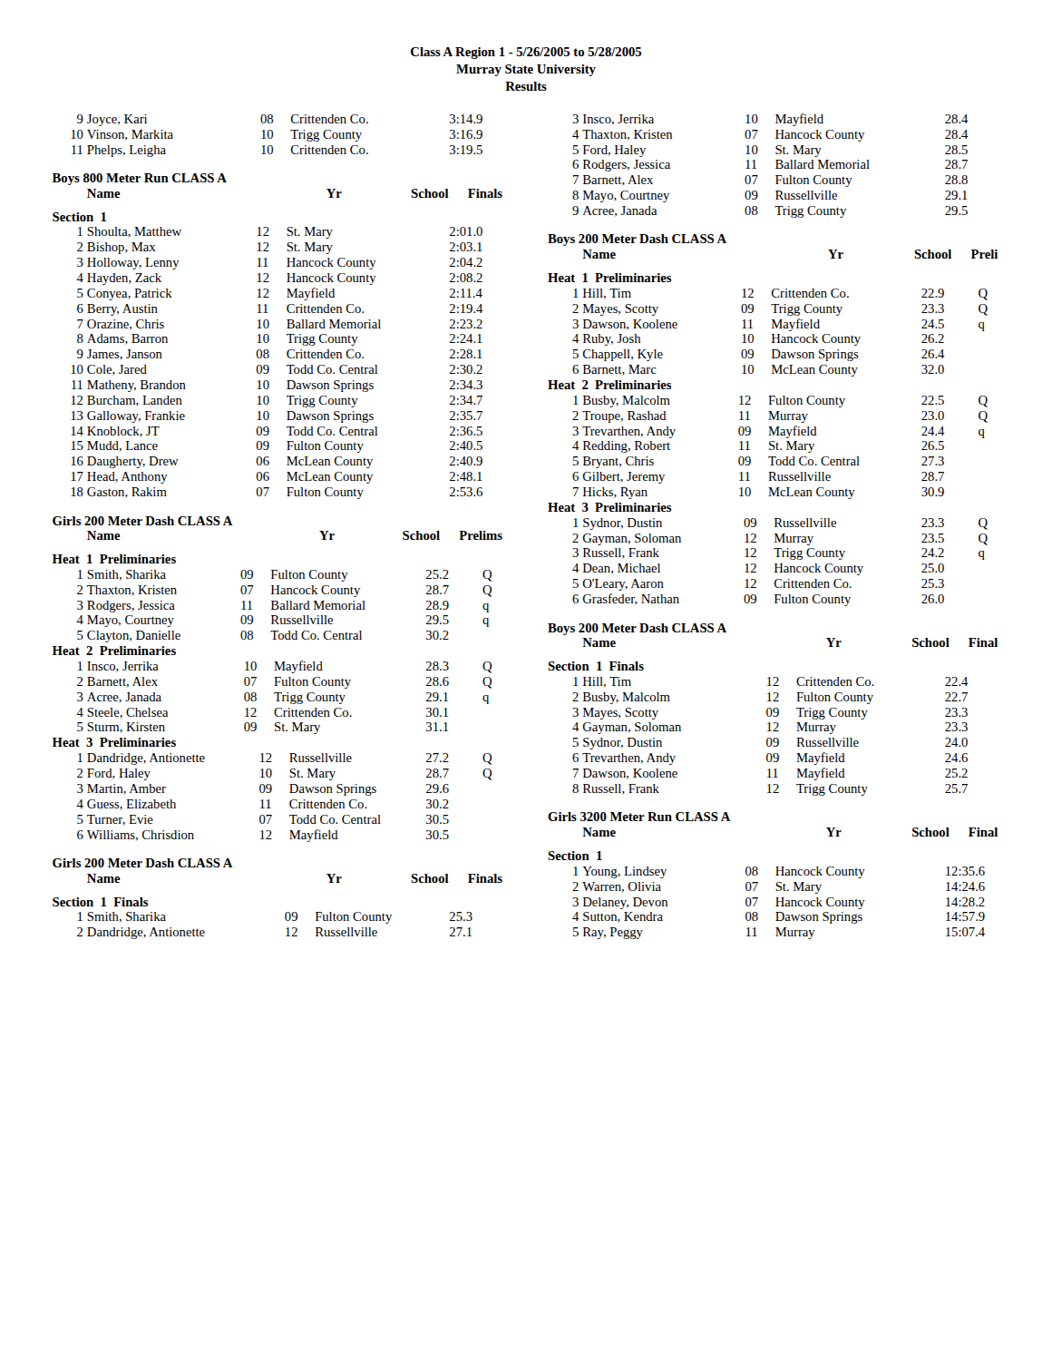Class A Region 1 - 5/26/2005 to 5/28/2005
Murray State University
Results
| 9 | Joyce, Kari | 08 | Crittenden Co. | 3:14.9 |
| 10 | Vinson, Markita | 10 | Trigg County | 3:16.9 |
| 11 | Phelps, Leigha | 10 | Crittenden Co. | 3:19.5 |
Boys 800 Meter Run CLASS A
| | Name | Yr | | School | Finals |
Section 1
| 1 | Shoulta, Matthew | 12 | St. Mary | 2:01.0 |
| 2 | Bishop, Max | 12 | St. Mary | 2:03.1 |
| 3 | Holloway, Lenny | 11 | Hancock County | 2:04.2 |
| 4 | Hayden, Zack | 12 | Hancock County | 2:08.2 |
| 5 | Conyea, Patrick | 12 | Mayfield | 2:11.4 |
| 6 | Berry, Austin | 11 | Crittenden Co. | 2:19.4 |
| 7 | Orazine, Chris | 10 | Ballard Memorial | 2:23.2 |
| 8 | Adams, Barron | 10 | Trigg County | 2:24.1 |
| 9 | James, Janson | 08 | Crittenden Co. | 2:28.1 |
| 10 | Cole, Jared | 09 | Todd Co. Central | 2:30.2 |
| 11 | Matheny, Brandon | 10 | Dawson Springs | 2:34.3 |
| 12 | Burcham, Landen | 10 | Trigg County | 2:34.7 |
| 13 | Galloway, Frankie | 10 | Dawson Springs | 2:35.7 |
| 14 | Knoblock, JT | 09 | Todd Co. Central | 2:36.5 |
| 15 | Mudd, Lance | 09 | Fulton County | 2:40.5 |
| 16 | Daugherty, Drew | 06 | McLean County | 2:40.9 |
| 17 | Head, Anthony | 06 | McLean County | 2:48.1 |
| 18 | Gaston, Rakim | 07 | Fulton County | 2:53.6 |
Girls 200 Meter Dash CLASS A
| | Name | Yr | | School | Prelims |
Heat 1 Preliminaries
| 1 | Smith, Sharika | 09 | Fulton County | 25.2 | Q |
| 2 | Thaxton, Kristen | 07 | Hancock County | 28.7 | Q |
| 3 | Rodgers, Jessica | 11 | Ballard Memorial | 28.9 | q |
| 4 | Mayo, Courtney | 09 | Russellville | 29.5 | q |
| 5 | Clayton, Danielle | 08 | Todd Co. Central | 30.2 | |
Heat 2 Preliminaries
| 1 | Insco, Jerrika | 10 | Mayfield | 28.3 | Q |
| 2 | Barnett, Alex | 07 | Fulton County | 28.6 | Q |
| 3 | Acree, Janada | 08 | Trigg County | 29.1 | q |
| 4 | Steele, Chelsea | 12 | Crittenden Co. | 30.1 | |
| 5 | Sturm, Kirsten | 09 | St. Mary | 31.1 | |
Heat 3 Preliminaries
| 1 | Dandridge, Antionette | 12 | Russellville | 27.2 | Q |
| 2 | Ford, Haley | 10 | St. Mary | 28.7 | Q |
| 3 | Martin, Amber | 09 | Dawson Springs | 29.6 | |
| 4 | Guess, Elizabeth | 11 | Crittenden Co. | 30.2 | |
| 5 | Turner, Evie | 07 | Todd Co. Central | 30.5 | |
| 6 | Williams, Chrisdion | 12 | Mayfield | 30.5 | |
Girls 200 Meter Dash CLASS A
| | Name | Yr | | School | Finals |
Section 1 Finals
| 1 | Smith, Sharika | 09 | Fulton County | 25.3 |
| 2 | Dandridge, Antionette | 12 | Russellville | 27.1 |
| 3 | Insco, Jerrika | 10 | Mayfield | 28.4 |
| 4 | Thaxton, Kristen | 07 | Hancock County | 28.4 |
| 5 | Ford, Haley | 10 | St. Mary | 28.5 |
| 6 | Rodgers, Jessica | 11 | Ballard Memorial | 28.7 |
| 7 | Barnett, Alex | 07 | Fulton County | 28.8 |
| 8 | Mayo, Courtney | 09 | Russellville | 29.1 |
| 9 | Acree, Janada | 08 | Trigg County | 29.5 |
Boys 200 Meter Dash CLASS A
| | Name | Yr | | School | Preli |
Heat 1 Preliminaries
| 1 | Hill, Tim | 12 | Crittenden Co. | 22.9 | Q |
| 2 | Mayes, Scotty | 09 | Trigg County | 23.3 | Q |
| 3 | Dawson, Koolene | 11 | Mayfield | 24.5 | q |
| 4 | Ruby, Josh | 10 | Hancock County | 26.2 | |
| 5 | Chappell, Kyle | 09 | Dawson Springs | 26.4 | |
| 6 | Barnett, Marc | 10 | McLean County | 32.0 | |
Heat 2 Preliminaries
| 1 | Busby, Malcolm | 12 | Fulton County | 22.5 | Q |
| 2 | Troupe, Rashad | 11 | Murray | 23.0 | Q |
| 3 | Trevarthen, Andy | 09 | Mayfield | 24.4 | q |
| 4 | Redding, Robert | 11 | St. Mary | 26.5 | |
| 5 | Bryant, Chris | 09 | Todd Co. Central | 27.3 | |
| 6 | Gilbert, Jeremy | 11 | Russellville | 28.7 | |
| 7 | Hicks, Ryan | 10 | McLean County | 30.9 | |
Heat 3 Preliminaries
| 1 | Sydnor, Dustin | 09 | Russellville | 23.3 | Q |
| 2 | Gayman, Soloman | 12 | Murray | 23.5 | Q |
| 3 | Russell, Frank | 12 | Trigg County | 24.2 | q |
| 4 | Dean, Michael | 12 | Hancock County | 25.0 | |
| 5 | O'Leary, Aaron | 12 | Crittenden Co. | 25.3 | |
| 6 | Grasfeder, Nathan | 09 | Fulton County | 26.0 | |
Boys 200 Meter Dash CLASS A
| | Name | Yr | | School | Final |
Section 1 Finals
| 1 | Hill, Tim | 12 | Crittenden Co. | 22.4 |
| 2 | Busby, Malcolm | 12 | Fulton County | 22.7 |
| 3 | Mayes, Scotty | 09 | Trigg County | 23.3 |
| 4 | Gayman, Soloman | 12 | Murray | 23.3 |
| 5 | Sydnor, Dustin | 09 | Russellville | 24.0 |
| 6 | Trevarthen, Andy | 09 | Mayfield | 24.6 |
| 7 | Dawson, Koolene | 11 | Mayfield | 25.2 |
| 8 | Russell, Frank | 12 | Trigg County | 25.7 |
Girls 3200 Meter Run CLASS A
| | Name | Yr | | School | Final |
Section 1
| 1 | Young, Lindsey | 08 | Hancock County | 12:35.6 |
| 2 | Warren, Olivia | 07 | St. Mary | 14:24.6 |
| 3 | Delaney, Devon | 07 | Hancock County | 14:28.2 |
| 4 | Sutton, Kendra | 08 | Dawson Springs | 14:57.9 |
| 5 | Ray, Peggy | 11 | Murray | 15:07.4 |